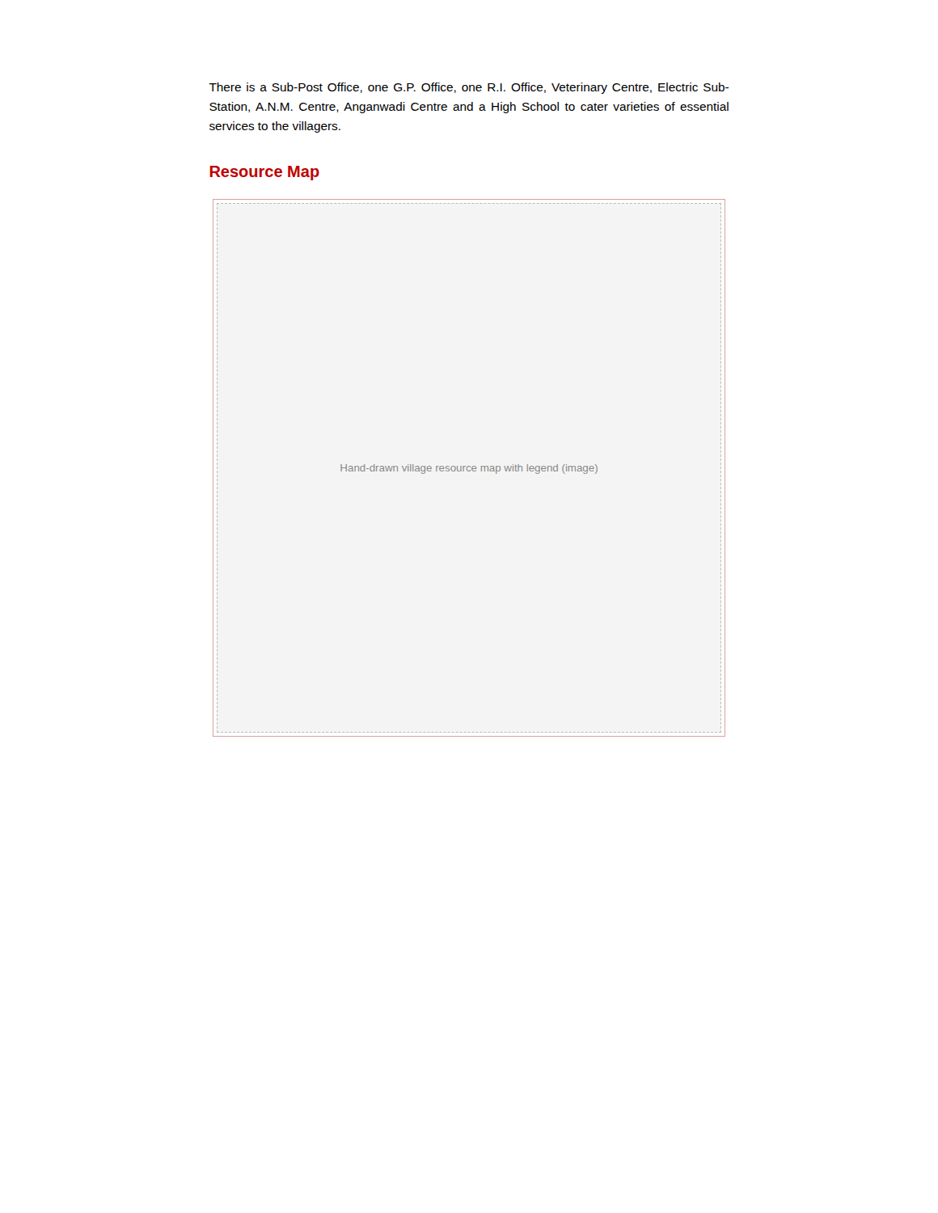There is a Sub-Post Office, one G.P. Office, one R.I. Office, Veterinary Centre, Electric Sub-Station, A.N.M. Centre, Anganwadi Centre and a High School to cater varieties of essential services to the villagers.
Resource Map
Hand-drawn village resource map with legend (image)